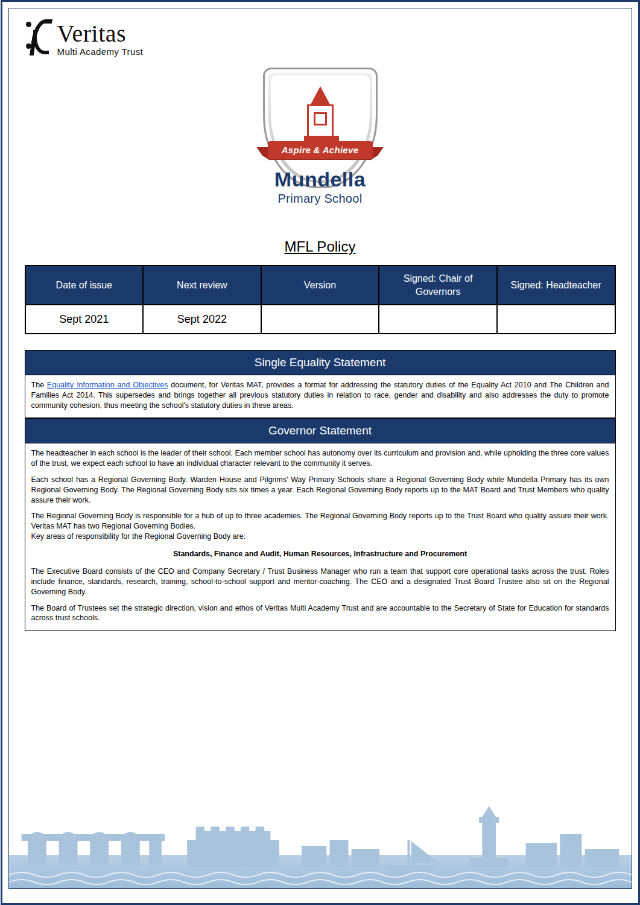Veritas
Multi Academy Trust
Aspire & Achieve
Mundella
Primary School
MFL Policy
| Date of issue | Next review | Version | Signed: Chair of Governors | Signed: Headteacher |
| --- | --- | --- | --- | --- |
| Sept 2021 | Sept 2022 | | | |
Single Equality Statement
The Equality Information and Objectives document, for Veritas MAT, provides a format for addressing the statutory duties of the Equality Act 2010 and The Children and Families Act 2014. This supersedes and brings together all previous statutory duties in relation to race, gender and disability and also addresses the duty to promote community cohesion, thus meeting the school's statutory duties in these areas.
Governor Statement
The headteacher in each school is the leader of their school. Each member school has autonomy over its curriculum and provision and, while upholding the three core values of the trust, we expect each school to have an individual character relevant to the community it serves.
Each school has a Regional Governing Body. Warden House and Pilgrims' Way Primary Schools share a Regional Governing Body while Mundella Primary has its own Regional Governing Body. The Regional Governing Body sits six times a year. Each Regional Governing Body reports up to the MAT Board and Trust Members who quality assure their work.
The Regional Governing Body is responsible for a hub of up to three academies. The Regional Governing Body reports up to the Trust Board who quality assure their work. Veritas MAT has two Regional Governing Bodies.
Key areas of responsibility for the Regional Governing Body are:
Standards, Finance and Audit, Human Resources, Infrastructure and Procurement
The Executive Board consists of the CEO and Company Secretary / Trust Business Manager who run a team that support core operational tasks across the trust. Roles include finance, standards, research, training, school-to-school support and mentor-coaching. The CEO and a designated Trust Board Trustee also sit on the Regional Governing Body.
The Board of Trustees set the strategic direction, vision and ethos of Veritas Multi Academy Trust and are accountable to the Secretary of State for Education for standards across trust schools.